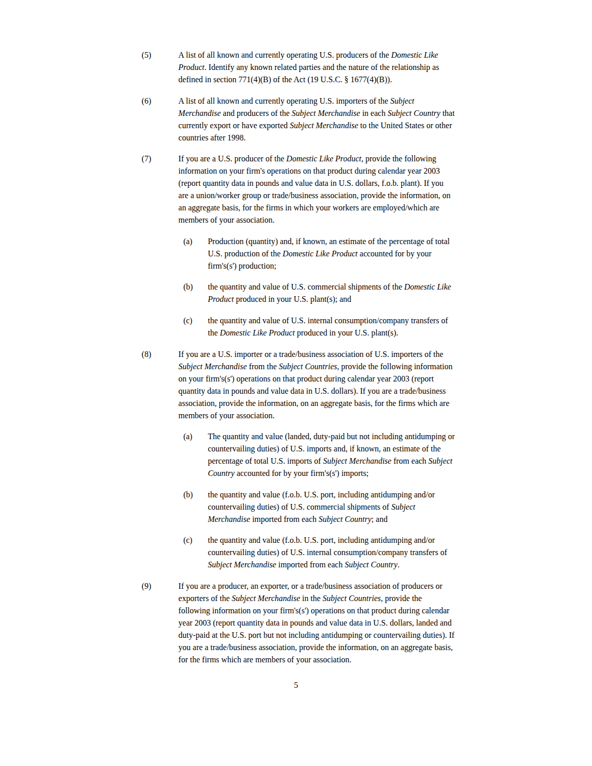(5)
A list of all known and currently operating U.S. producers of the Domestic Like Product. Identify any known related parties and the nature of the relationship as defined in section 771(4)(B) of the Act (19 U.S.C. § 1677(4)(B)).
(6)
A list of all known and currently operating U.S. importers of the Subject Merchandise and producers of the Subject Merchandise in each Subject Country that currently export or have exported Subject Merchandise to the United States or other countries after 1998.
(7)
If you are a U.S. producer of the Domestic Like Product, provide the following information on your firm's operations on that product during calendar year 2003 (report quantity data in pounds and value data in U.S. dollars, f.o.b. plant). If you are a union/worker group or trade/business association, provide the information, on an aggregate basis, for the firms in which your workers are employed/which are members of your association.
(a)
Production (quantity) and, if known, an estimate of the percentage of total U.S. production of the Domestic Like Product accounted for by your firm's(s') production;
(b)
the quantity and value of U.S. commercial shipments of the Domestic Like Product produced in your U.S. plant(s); and
(c)
the quantity and value of U.S. internal consumption/company transfers of the Domestic Like Product produced in your U.S. plant(s).
(8)
If you are a U.S. importer or a trade/business association of U.S. importers of the Subject Merchandise from the Subject Countries, provide the following information on your firm's(s') operations on that product during calendar year 2003 (report quantity data in pounds and value data in U.S. dollars). If you are a trade/business association, provide the information, on an aggregate basis, for the firms which are members of your association.
(a)
The quantity and value (landed, duty-paid but not including antidumping or countervailing duties) of U.S. imports and, if known, an estimate of the percentage of total U.S. imports of Subject Merchandise from each Subject Country accounted for by your firm's(s') imports;
(b)
the quantity and value (f.o.b. U.S. port, including antidumping and/or countervailing duties) of U.S. commercial shipments of Subject Merchandise imported from each Subject Country; and
(c)
the quantity and value (f.o.b. U.S. port, including antidumping and/or countervailing duties) of U.S. internal consumption/company transfers of Subject Merchandise imported from each Subject Country.
(9)
If you are a producer, an exporter, or a trade/business association of producers or exporters of the Subject Merchandise in the Subject Countries, provide the following information on your firm's(s') operations on that product during calendar year 2003 (report quantity data in pounds and value data in U.S. dollars, landed and duty-paid at the U.S. port but not including antidumping or countervailing duties). If you are a trade/business association, provide the information, on an aggregate basis, for the firms which are members of your association.
5